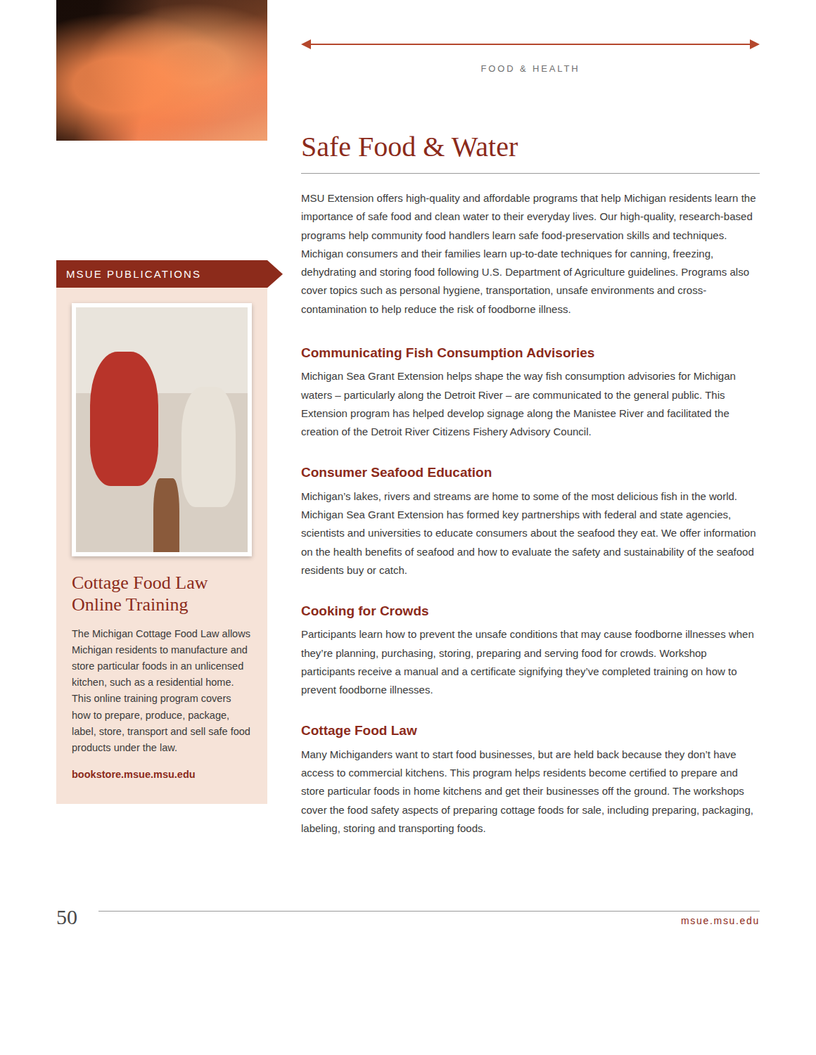MSUE PUBLICATIONS
Cottage Food Law
Online Training
The Michigan Cottage Food Law allows Michigan residents to manufacture and store particular foods in an unlicensed kitchen, such as a residential home. This online training program covers how to prepare, produce, package, label, store, transport and sell safe food products under the law.
bookstore.msue.msu.edu
FOOD & HEALTH
Safe Food & Water
MSU Extension offers high-quality and affordable programs that help Michigan residents learn the importance of safe food and clean water to their everyday lives. Our high-quality, research-based programs help community food handlers learn safe food-preservation skills and techniques. Michigan consumers and their families learn up-to-date techniques for canning, freezing, dehydrating and storing food following U.S. Department of Agriculture guidelines. Programs also cover topics such as personal hygiene, transportation, unsafe environments and cross-contamination to help reduce the risk of foodborne illness.
Communicating Fish Consumption Advisories
Michigan Sea Grant Extension helps shape the way fish consumption advisories for Michigan waters – particularly along the Detroit River – are communicated to the general public. This Extension program has helped develop signage along the Manistee River and facilitated the creation of the Detroit River Citizens Fishery Advisory Council.
Consumer Seafood Education
Michigan’s lakes, rivers and streams are home to some of the most delicious fish in the world. Michigan Sea Grant Extension has formed key partnerships with federal and state agencies, scientists and universities to educate consumers about the seafood they eat. We offer information on the health benefits of seafood and how to evaluate the safety and sustainability of the seafood residents buy or catch.
Cooking for Crowds
Participants learn how to prevent the unsafe conditions that may cause foodborne illnesses when they’re planning, purchasing, storing, preparing and serving food for crowds. Workshop participants receive a manual and a certificate signifying they’ve completed training on how to prevent foodborne illnesses.
Cottage Food Law
Many Michiganders want to start food businesses, but are held back because they don’t have access to commercial kitchens. This program helps residents become certified to prepare and store particular foods in home kitchens and get their businesses off the ground. The workshops cover the food safety aspects of preparing cottage foods for sale, including preparing, packaging, labeling, storing and transporting foods.
50 msue.msu.edu